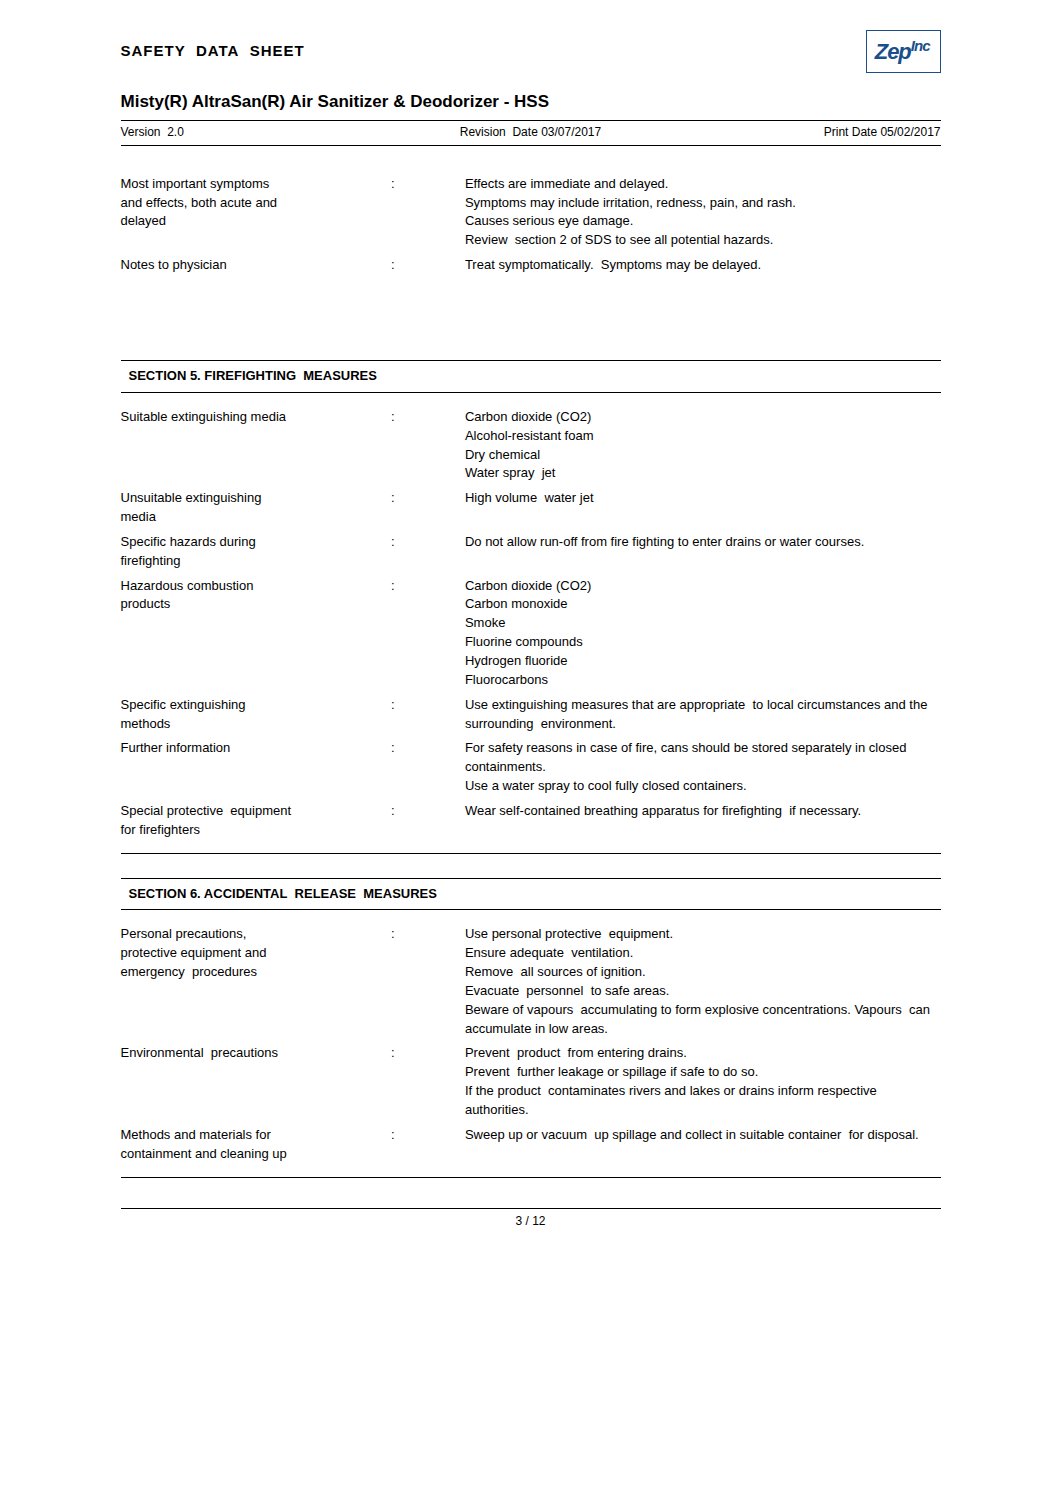Zep Inc
SAFETY DATA SHEET
Misty(R) AltraSan(R) Air Sanitizer & Deodorizer - HSS
Version 2.0
Revision Date 03/07/2017
Print Date 05/02/2017
| Most important symptoms and effects, both acute and delayed | : | Effects are immediate and delayed. Symptoms may include irritation, redness, pain, and rash. Causes serious eye damage. Review section 2 of SDS to see all potential hazards. |
| Notes to physician | : | Treat symptomatically. Symptoms may be delayed. |
SECTION 5. FIREFIGHTING MEASURES
| Suitable extinguishing media | : | Carbon dioxide (CO2) Alcohol-resistant foam Dry chemical Water spray jet |
| Unsuitable extinguishing media | : | High volume water jet |
| Specific hazards during firefighting | : | Do not allow run-off from fire fighting to enter drains or water courses. |
| Hazardous combustion products | : | Carbon dioxide (CO2) Carbon monoxide Smoke Fluorine compounds Hydrogen fluoride Fluorocarbons |
| Specific extinguishing methods | : | Use extinguishing measures that are appropriate to local circumstances and the surrounding environment. |
| Further information | : | For safety reasons in case of fire, cans should be stored separately in closed containments. Use a water spray to cool fully closed containers. |
| Special protective equipment for firefighters | : | Wear self-contained breathing apparatus for firefighting if necessary. |
SECTION 6. ACCIDENTAL RELEASE MEASURES
| Personal precautions, protective equipment and emergency procedures | : | Use personal protective equipment. Ensure adequate ventilation. Remove all sources of ignition. Evacuate personnel to safe areas. Beware of vapours accumulating to form explosive concentrations. Vapours can accumulate in low areas. |
| Environmental precautions | : | Prevent product from entering drains. Prevent further leakage or spillage if safe to do so. If the product contaminates rivers and lakes or drains inform respective authorities. |
| Methods and materials for containment and cleaning up | : | Sweep up or vacuum up spillage and collect in suitable container for disposal. |
3 / 12